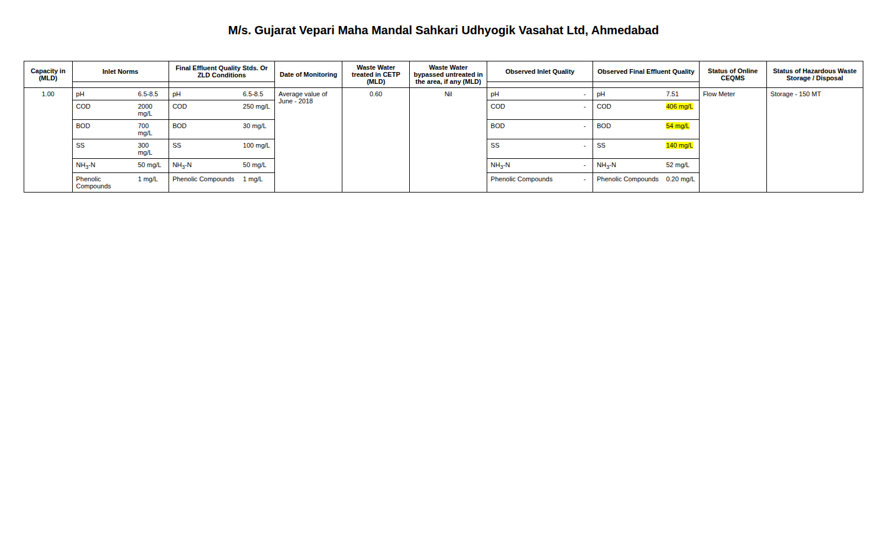M/s. Gujarat Vepari Maha Mandal Sahkari Udhyogik Vasahat Ltd, Ahmedabad
| Capacity in (MLD) | Inlet Norms | Final Effluent Quality Stds. Or ZLD Conditions | Date of Monitoring | Waste Water treated in CETP (MLD) | Waste Water bypassed untreated in the area, if any (MLD) | Observed Inlet Quality | Observed Final Effluent Quality | Status of Online CEQMS | Status of Hazardous Waste Storage / Disposal |
| --- | --- | --- | --- | --- | --- | --- | --- | --- | --- |
| 1.00 | pH | 6.5-8.5 | pH | 6.5-8.5 | Average value of June - 2018 | 0.60 | Nil | pH | - | pH | 7.51 | Flow Meter | Storage - 150 MT |
| COD | 2000 mg/L | COD | 250 mg/L | COD | - | COD | 406 mg/L |
| BOD | 700 mg/L | BOD | 30 mg/L | BOD | - | BOD | 54 mg/L |
| SS | 300 mg/L | SS | 100 mg/L | SS | - | SS | 140 mg/L |
| NH 3 -N | 50 mg/L | NH 3 -N | 50 mg/L | NH 3 -N | - | NH 3 -N | 52 mg/L |
| Phenolic Compounds | 1 mg/L | Phenolic Compounds | 1 mg/L | Phenolic Compounds | - | Phenolic Compounds | 0.20 mg/L |